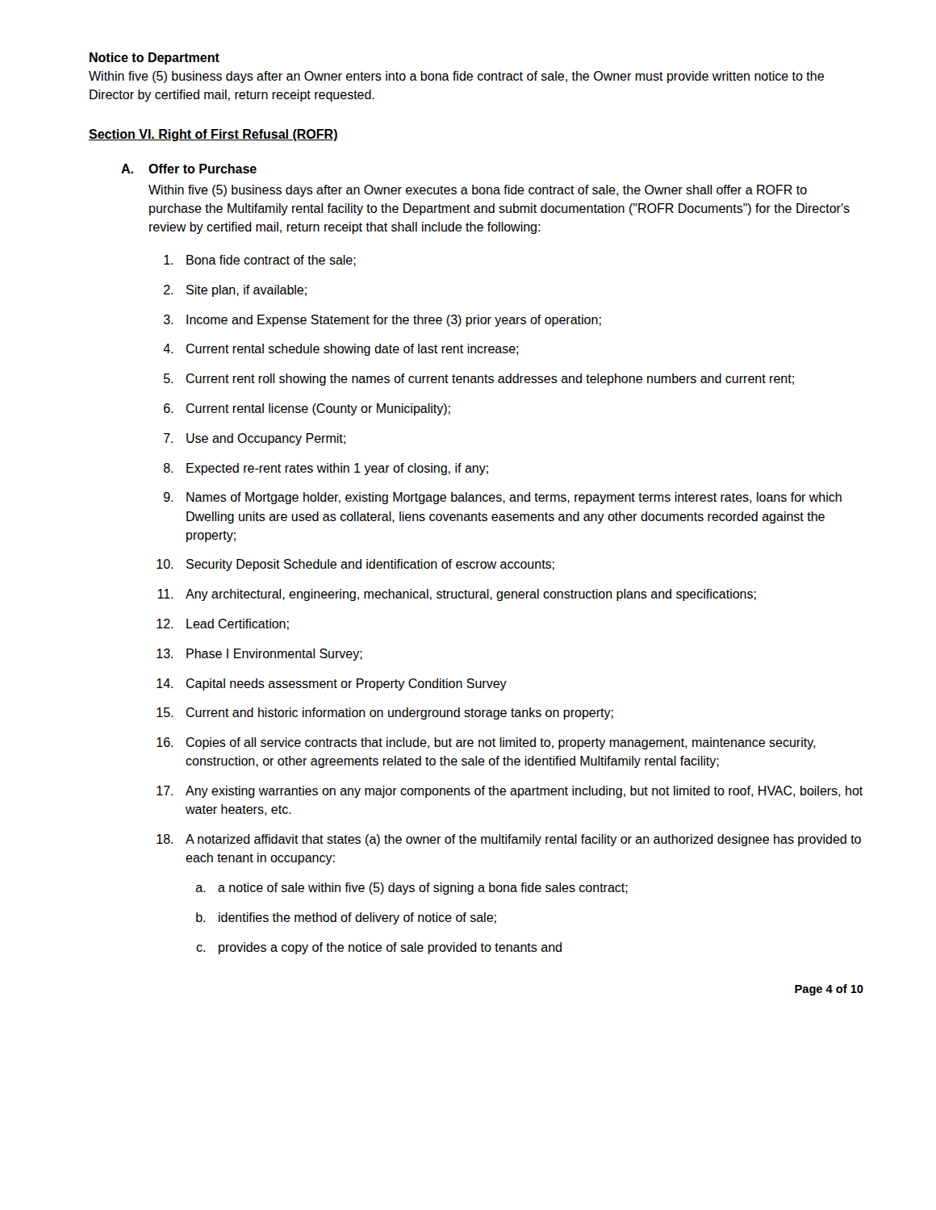Notice to Department
Within five (5) business days after an Owner enters into a bona fide contract of sale, the Owner must provide written notice to the Director by certified mail, return receipt requested.
Section VI. Right of First Refusal (ROFR)
A.
Offer to Purchase
Within five (5) business days after an Owner executes a bona fide contract of sale, the Owner shall offer a ROFR to purchase the Multifamily rental facility to the Department and submit documentation ("ROFR Documents") for the Director's review by certified mail, return receipt that shall include the following:
Bona fide contract of the sale;
Site plan, if available;
Income and Expense Statement for the three (3) prior years of operation;
Current rental schedule showing date of last rent increase;
Current rent roll showing the names of current tenants addresses and telephone numbers and current rent;
Current rental license (County or Municipality);
Use and Occupancy Permit;
Expected re-rent rates within 1 year of closing, if any;
Names of Mortgage holder, existing Mortgage balances, and terms, repayment terms interest rates, loans for which Dwelling units are used as collateral, liens covenants easements and any other documents recorded against the property;
Security Deposit Schedule and identification of escrow accounts;
Any architectural, engineering, mechanical, structural, general construction plans and specifications;
Lead Certification;
Phase I Environmental Survey;
Capital needs assessment or Property Condition Survey
Current and historic information on underground storage tanks on property;
Copies of all service contracts that include, but are not limited to, property management, maintenance security, construction, or other agreements related to the sale of the identified Multifamily rental facility;
Any existing warranties on any major components of the apartment including, but not limited to roof, HVAC, boilers, hot water heaters, etc.
A notarized affidavit that states (a) the owner of the multifamily rental facility or an authorized designee has provided to each tenant in occupancy:
a notice of sale within five (5) days of signing a bona fide sales contract;
identifies the method of delivery of notice of sale;
provides a copy of the notice of sale provided to tenants and
Page 4 of 10